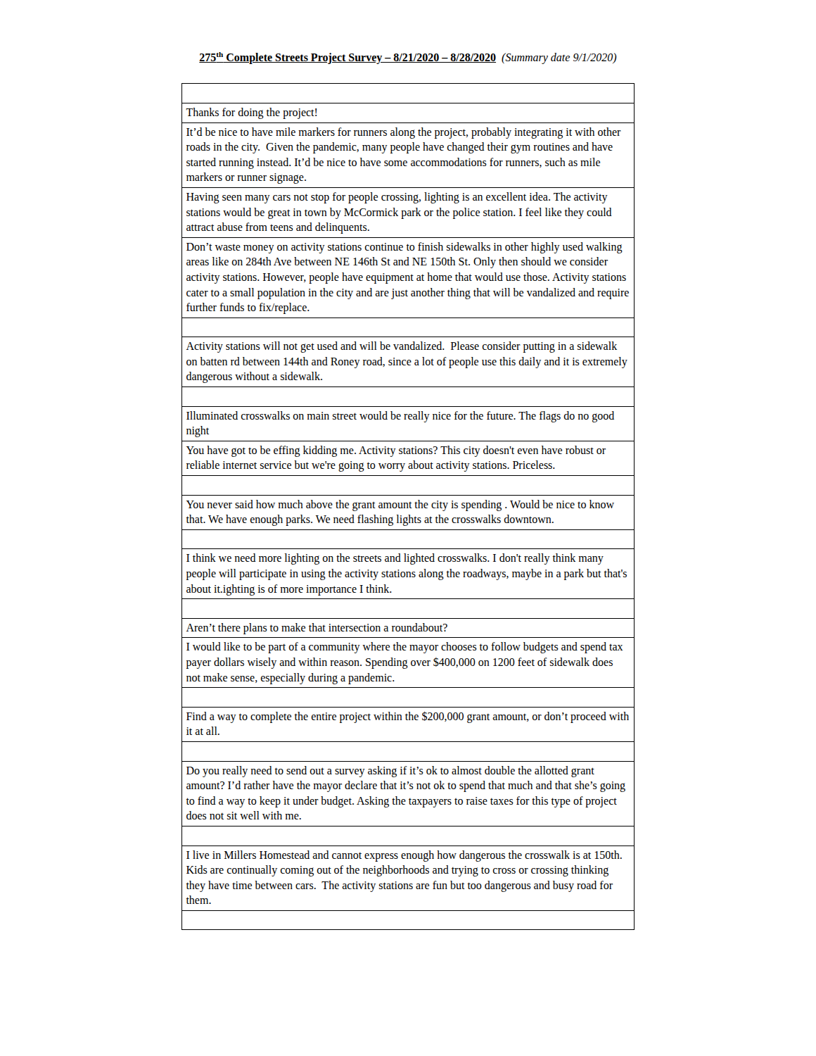275th Complete Streets Project Survey – 8/21/2020 – 8/28/2020 (Summary date 9/1/2020)
| Thanks for doing the project! |
| It’d be nice to have mile markers for runners along the project, probably integrating it with other roads in the city. Given the pandemic, many people have changed their gym routines and have started running instead. It’d be nice to have some accommodations for runners, such as mile markers or runner signage. |
| Having seen many cars not stop for people crossing, lighting is an excellent idea. The activity stations would be great in town by McCormick park or the police station. I feel like they could attract abuse from teens and delinquents. |
| Don’t waste money on activity stations continue to finish sidewalks in other highly used walking areas like on 284th Ave between NE 146th St and NE 150th St. Only then should we consider activity stations. However, people have equipment at home that would use those. Activity stations cater to a small population in the city and are just another thing that will be vandalized and require further funds to fix/replace. |
| Activity stations will not get used and will be vandalized. Please consider putting in a sidewalk on batten rd between 144th and Roney road, since a lot of people use this daily and it is extremely dangerous without a sidewalk. |
| Illuminated crosswalks on main street would be really nice for the future. The flags do no good night |
| You have got to be effing kidding me. Activity stations? This city doesn't even have robust or reliable internet service but we're going to worry about activity stations. Priceless. |
| You never said how much above the grant amount the city is spending . Would be nice to know that. We have enough parks. We need flashing lights at the crosswalks downtown. |
| I think we need more lighting on the streets and lighted crosswalks. I don't really think many people will participate in using the activity stations along the roadways, maybe in a park but that's about it.ighting is of more importance I think. |
| Aren’t there plans to make that intersection a roundabout? |
| I would like to be part of a community where the mayor chooses to follow budgets and spend tax payer dollars wisely and within reason. Spending over $400,000 on 1200 feet of sidewalk does not make sense, especially during a pandemic. |
| Find a way to complete the entire project within the $200,000 grant amount, or don’t proceed with it at all. |
| Do you really need to send out a survey asking if it’s ok to almost double the allotted grant amount? I’d rather have the mayor declare that it’s not ok to spend that much and that she’s going to find a way to keep it under budget. Asking the taxpayers to raise taxes for this type of project does not sit well with me. |
| I live in Millers Homestead and cannot express enough how dangerous the crosswalk is at 150th. Kids are continually coming out of the neighborhoods and trying to cross or crossing thinking they have time between cars. The activity stations are fun but too dangerous and busy road for them. |